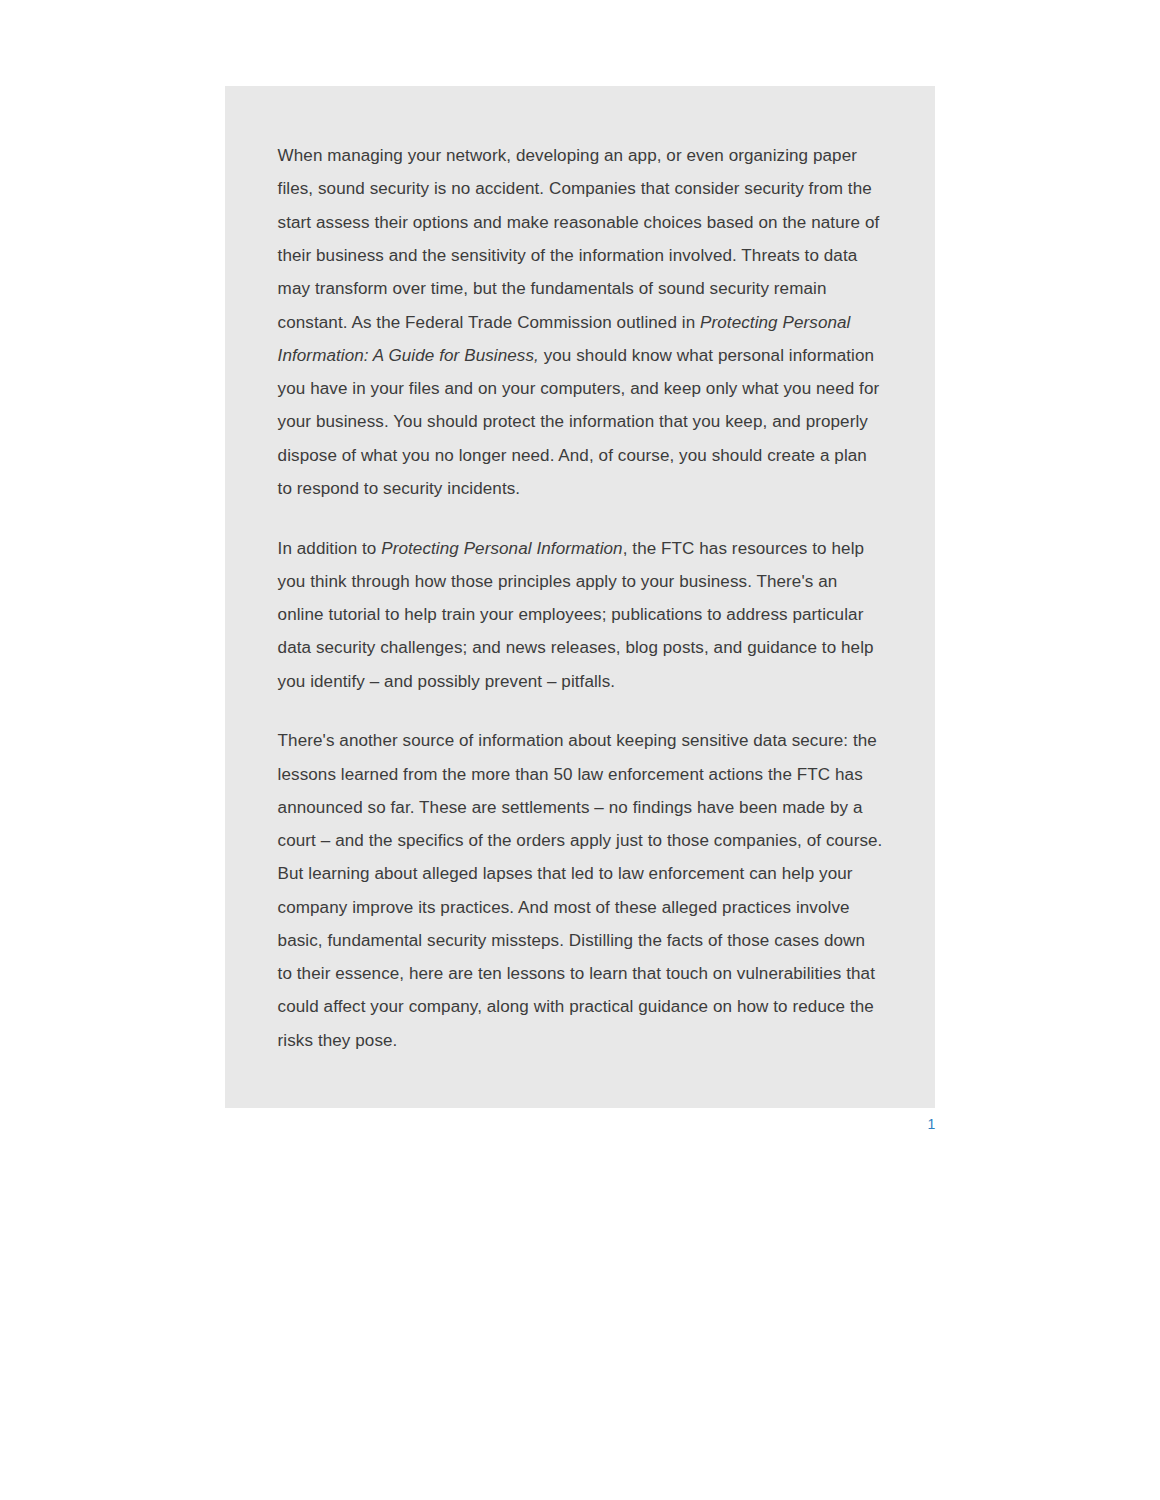When managing your network, developing an app, or even organizing paper files, sound security is no accident. Companies that consider security from the start assess their options and make reasonable choices based on the nature of their business and the sensitivity of the information involved. Threats to data may transform over time, but the fundamentals of sound security remain constant. As the Federal Trade Commission outlined in Protecting Personal Information: A Guide for Business, you should know what personal information you have in your files and on your computers, and keep only what you need for your business. You should protect the information that you keep, and properly dispose of what you no longer need. And, of course, you should create a plan to respond to security incidents.
In addition to Protecting Personal Information, the FTC has resources to help you think through how those principles apply to your business. There's an online tutorial to help train your employees; publications to address particular data security challenges; and news releases, blog posts, and guidance to help you identify – and possibly prevent – pitfalls.
There's another source of information about keeping sensitive data secure: the lessons learned from the more than 50 law enforcement actions the FTC has announced so far. These are settlements – no findings have been made by a court – and the specifics of the orders apply just to those companies, of course. But learning about alleged lapses that led to law enforcement can help your company improve its practices. And most of these alleged practices involve basic, fundamental security missteps. Distilling the facts of those cases down to their essence, here are ten lessons to learn that touch on vulnerabilities that could affect your company, along with practical guidance on how to reduce the risks they pose.
1